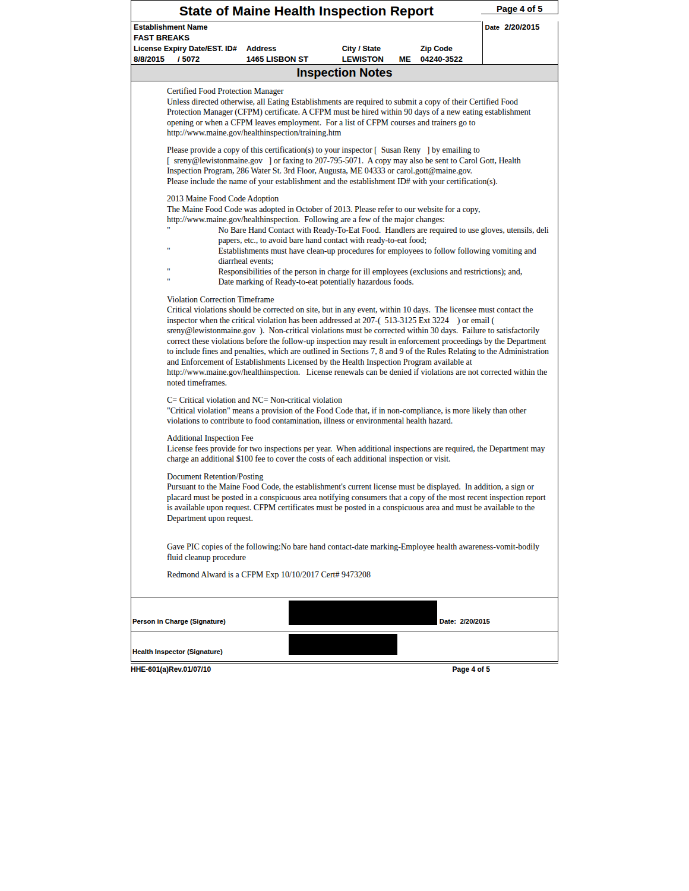State of Maine Health Inspection Report
Page 4 of 5
| Establishment Name | Date 2/20/2015 |
| FAST BREAKS |
| License Expiry Date/EST. ID# | Address | City / State | Zip Code |
| 8/8/2015 / 5072 | 1465 LISBON ST | LEWISTON ME | 04240-3522 |
Inspection Notes
Certified Food Protection Manager
Unless directed otherwise, all Eating Establishments are required to submit a copy of their Certified Food Protection Manager (CFPM) certificate. A CFPM must be hired within 90 days of a new eating establishment opening or when a CFPM leaves employment. For a list of CFPM courses and trainers go to http://www.maine.gov/healthinspection/training.htm
Please provide a copy of this certification(s) to your inspector [ Susan Reny ] by emailing to
[ sreny@lewistonmaine.gov ] or faxing to 207-795-5071. A copy may also be sent to Carol Gott, Health Inspection Program, 286 Water St. 3rd Floor, Augusta, ME 04333 or carol.gott@maine.gov.
Please include the name of your establishment and the establishment ID# with your certification(s).
2013 Maine Food Code Adoption
The Maine Food Code was adopted in October of 2013. Please refer to our website for a copy,
http://www.maine.gov/healthinspection. Following are a few of the major changes:
" No Bare Hand Contact with Ready-To-Eat Food. Handlers are required to use gloves, utensils, deli papers, etc., to avoid bare hand contact with ready-to-eat food;
" Establishments must have clean-up procedures for employees to follow following vomiting and diarrheal events;
" Responsibilities of the person in charge for ill employees (exclusions and restrictions); and,
" Date marking of Ready-to-eat potentially hazardous foods.
Violation Correction Timeframe
Critical violations should be corrected on site, but in any event, within 10 days. The licensee must contact the inspector when the critical violation has been addressed at 207-( 513-3125 Ext 3224 ) or email ( sreny@lewistonmaine.gov ). Non-critical violations must be corrected within 30 days. Failure to satisfactorily correct these violations before the follow-up inspection may result in enforcement proceedings by the Department to include fines and penalties, which are outlined in Sections 7, 8 and 9 of the Rules Relating to the Administration and Enforcement of Establishments Licensed by the Health Inspection Program available at http://www.maine.gov/healthinspection. License renewals can be denied if violations are not corrected within the noted timeframes.
C= Critical violation and NC= Non-critical violation
"Critical violation" means a provision of the Food Code that, if in non-compliance, is more likely than other violations to contribute to food contamination, illness or environmental health hazard.
Additional Inspection Fee
License fees provide for two inspections per year. When additional inspections are required, the Department may charge an additional $100 fee to cover the costs of each additional inspection or visit.
Document Retention/Posting
Pursuant to the Maine Food Code, the establishment's current license must be displayed. In addition, a sign or placard must be posted in a conspicuous area notifying consumers that a copy of the most recent inspection report is available upon request. CFPM certificates must be posted in a conspicuous area and must be available to the Department upon request.
Gave PIC copies of the following:No bare hand contact-date marking-Employee health awareness-vomit-bodily fluid cleanup procedure
Redmond Alward is a CFPM Exp 10/10/2017 Cert# 9473208
| Person in Charge (Signature) | | Date: 2/20/2015 |
| Health Inspector (Signature) | | |
HHE-601(a)Rev.01/07/10 Page 4 of 5